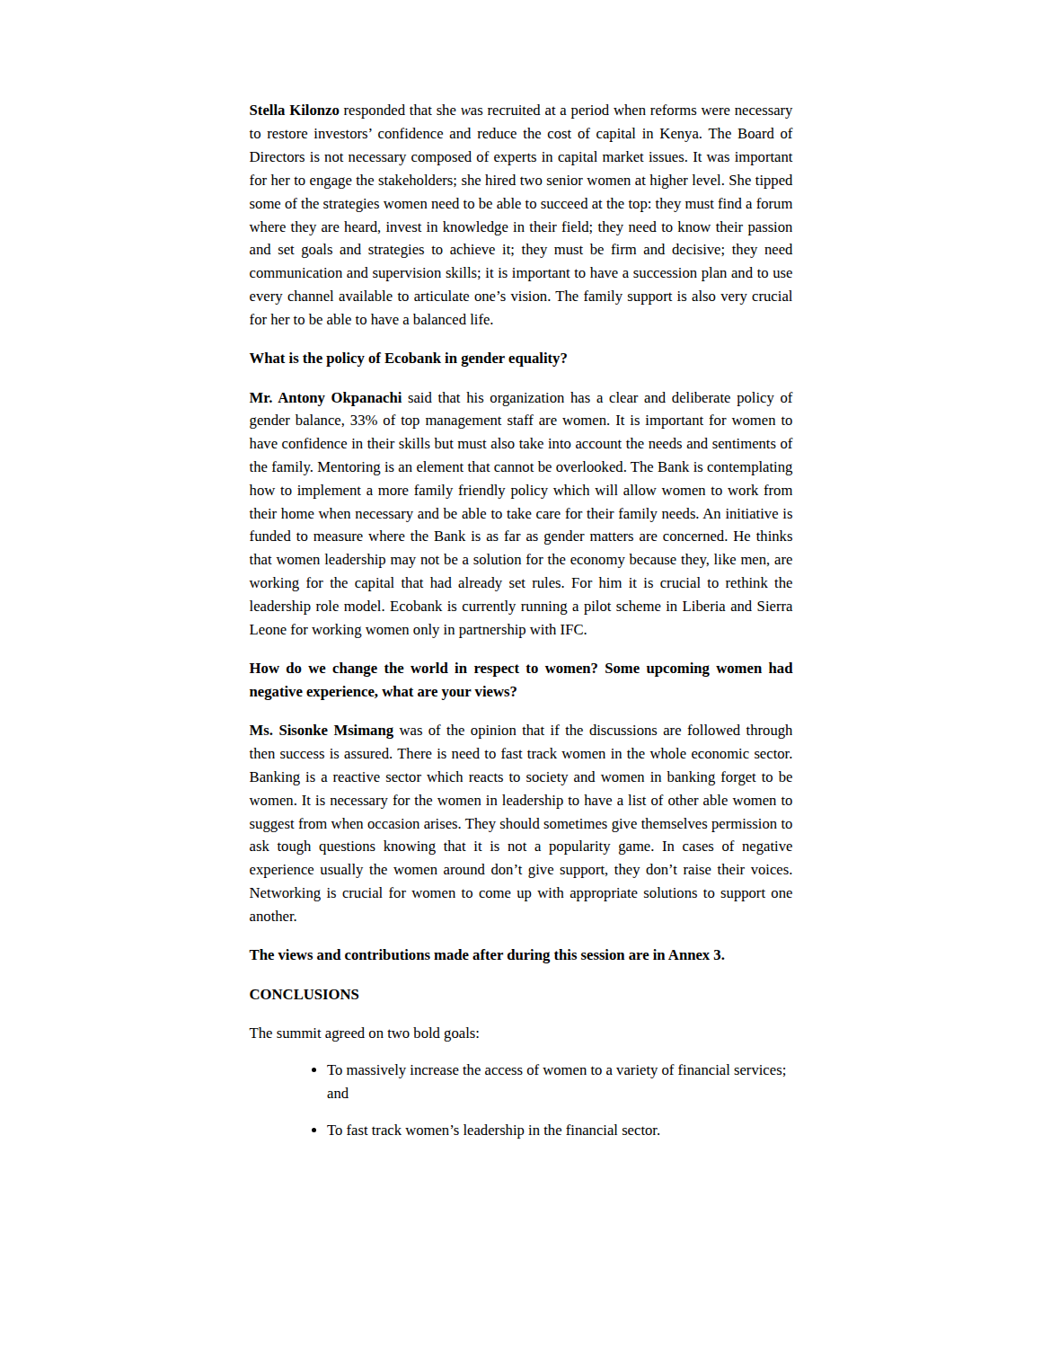Stella Kilonzo responded that she was recruited at a period when reforms were necessary to restore investors’ confidence and reduce the cost of capital in Kenya. The Board of Directors is not necessary composed of experts in capital market issues. It was important for her to engage the stakeholders; she hired two senior women at higher level. She tipped some of the strategies women need to be able to succeed at the top: they must find a forum where they are heard, invest in knowledge in their field; they need to know their passion and set goals and strategies to achieve it; they must be firm and decisive; they need communication and supervision skills; it is important to have a succession plan and to use every channel available to articulate one’s vision. The family support is also very crucial for her to be able to have a balanced life.
What is the policy of Ecobank in gender equality?
Mr. Antony Okpanachi said that his organization has a clear and deliberate policy of gender balance, 33% of top management staff are women. It is important for women to have confidence in their skills but must also take into account the needs and sentiments of the family. Mentoring is an element that cannot be overlooked. The Bank is contemplating how to implement a more family friendly policy which will allow women to work from their home when necessary and be able to take care for their family needs. An initiative is funded to measure where the Bank is as far as gender matters are concerned. He thinks that women leadership may not be a solution for the economy because they, like men, are working for the capital that had already set rules. For him it is crucial to rethink the leadership role model. Ecobank is currently running a pilot scheme in Liberia and Sierra Leone for working women only in partnership with IFC.
How do we change the world in respect to women? Some upcoming women had negative experience, what are your views?
Ms. Sisonke Msimang was of the opinion that if the discussions are followed through then success is assured. There is need to fast track women in the whole economic sector. Banking is a reactive sector which reacts to society and women in banking forget to be women. It is necessary for the women in leadership to have a list of other able women to suggest from when occasion arises. They should sometimes give themselves permission to ask tough questions knowing that it is not a popularity game. In cases of negative experience usually the women around don’t give support, they don’t raise their voices. Networking is crucial for women to come up with appropriate solutions to support one another.
The views and contributions made after during this session are in Annex 3.
Conclusions
The summit agreed on two bold goals:
To massively increase the access of women to a variety of financial services; and
To fast track women’s leadership in the financial sector.